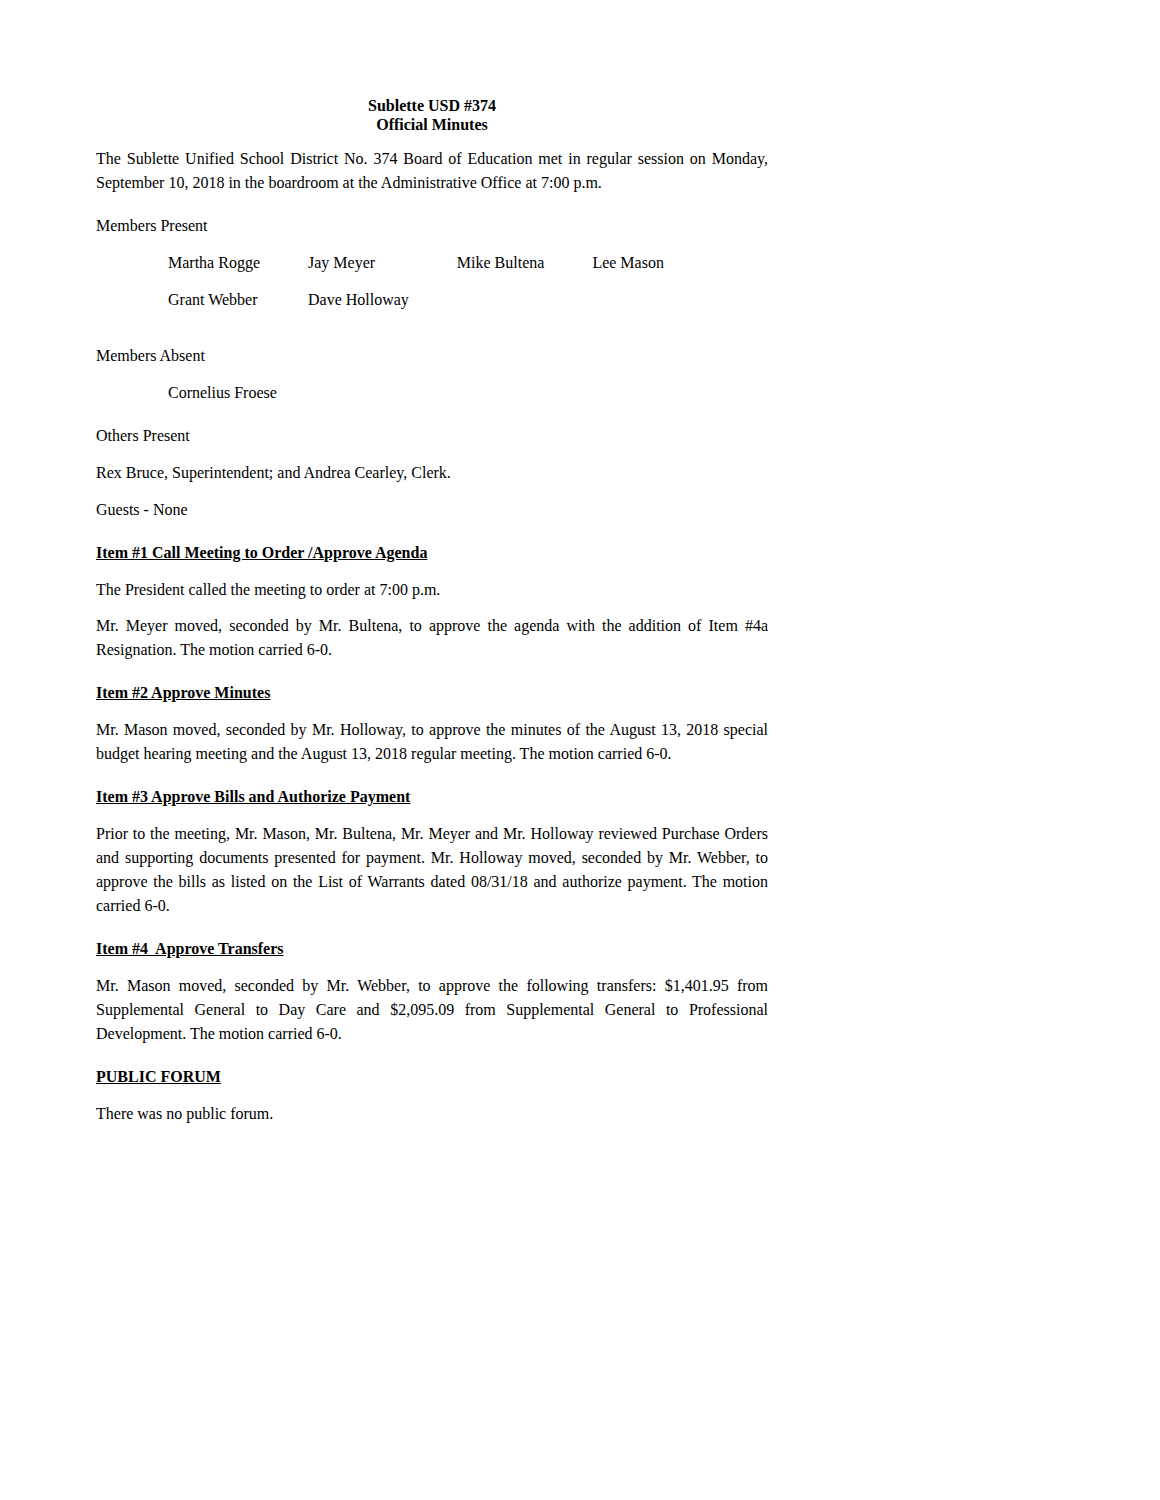Sublette USD #374
Official Minutes
The Sublette Unified School District No. 374 Board of Education met in regular session on Monday, September 10, 2018 in the boardroom at the Administrative Office at 7:00 p.m.
Members Present
| Martha Rogge | Jay Meyer | Mike Bultena | Lee Mason |
| Grant Webber | Dave Holloway | | |
Members Absent
Cornelius Froese
Others Present
Rex Bruce, Superintendent; and Andrea Cearley, Clerk.
Guests - None
Item #1 Call Meeting to Order /Approve Agenda
The President called the meeting to order at 7:00 p.m.
Mr. Meyer moved, seconded by Mr. Bultena, to approve the agenda with the addition of Item #4a Resignation. The motion carried 6-0.
Item #2 Approve Minutes
Mr. Mason moved, seconded by Mr. Holloway, to approve the minutes of the August 13, 2018 special budget hearing meeting and the August 13, 2018 regular meeting. The motion carried 6-0.
Item #3 Approve Bills and Authorize Payment
Prior to the meeting, Mr. Mason, Mr. Bultena, Mr. Meyer and Mr. Holloway reviewed Purchase Orders and supporting documents presented for payment. Mr. Holloway moved, seconded by Mr. Webber, to approve the bills as listed on the List of Warrants dated 08/31/18 and authorize payment. The motion carried 6-0.
Item #4 Approve Transfers
Mr. Mason moved, seconded by Mr. Webber, to approve the following transfers: $1,401.95 from Supplemental General to Day Care and $2,095.09 from Supplemental General to Professional Development. The motion carried 6-0.
PUBLIC FORUM
There was no public forum.